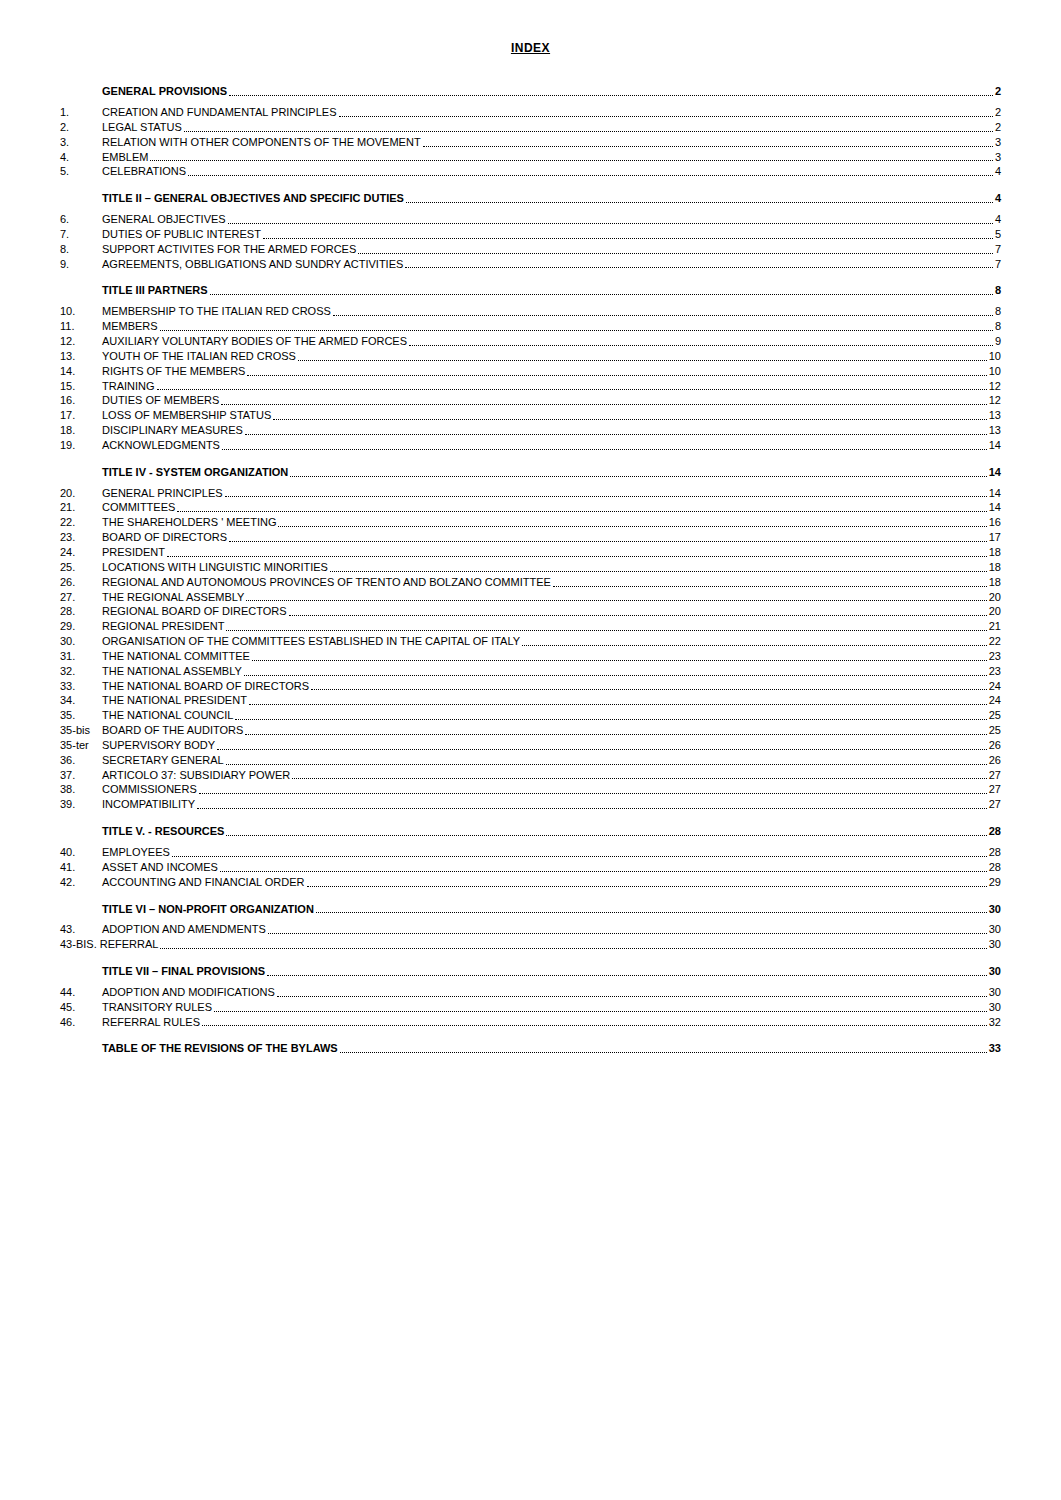INDEX
| | GENERAL PROVISIONS 2 |
| 1. | CREATION AND FUNDAMENTAL PRINCIPLES 2 |
| 2. | LEGAL STATUS 2 |
| 3. | RELATION WITH OTHER COMPONENTS OF THE MOVEMENT 3 |
| 4. | EMBLEM 3 |
| 5. | CELEBRATIONS 4 |
| | TITLE II – GENERAL OBJECTIVES AND SPECIFIC DUTIES 4 |
| 6. | GENERAL OBJECTIVES 4 |
| 7. | DUTIES OF PUBLIC INTEREST 5 |
| 8. | SUPPORT ACTIVITES FOR THE ARMED FORCES 7 |
| 9. | AGREEMENTS, OBBLIGATIONS AND SUNDRY ACTIVITIES 7 |
| | TITLE III PARTNERS 8 |
| 10. | MEMBERSHIP TO THE ITALIAN RED CROSS 8 |
| 11. | MEMBERS 8 |
| 12. | AUXILIARY VOLUNTARY BODIES OF THE ARMED FORCES 9 |
| 13. | YOUTH OF THE ITALIAN RED CROSS 10 |
| 14. | RIGHTS OF THE MEMBERS 10 |
| 15. | TRAINING 12 |
| 16. | DUTIES OF MEMBERS 12 |
| 17. | LOSS OF MEMBERSHIP STATUS 13 |
| 18. | DISCIPLINARY MEASURES 13 |
| 19. | ACKNOWLEDGMENTS 14 |
| | TITLE IV - SYSTEM ORGANIZATION 14 |
| 20. | GENERAL PRINCIPLES 14 |
| 21. | COMMITTEES 14 |
| 22. | THE SHAREHOLDERS ' MEETING 16 |
| 23. | BOARD OF DIRECTORS 17 |
| 24. | PRESIDENT 18 |
| 25. | LOCATIONS WITH LINGUISTIC MINORITIES 18 |
| 26. | REGIONAL AND AUTONOMOUS PROVINCES OF TRENTO AND BOLZANO COMMITTEE 18 |
| 27. | THE REGIONAL ASSEMBLY 20 |
| 28. | REGIONAL BOARD OF DIRECTORS 20 |
| 29. | REGIONAL PRESIDENT 21 |
| 30. | ORGANISATION OF THE COMMITTEES ESTABLISHED IN THE CAPITAL OF ITALY 22 |
| 31. | THE NATIONAL COMMITTEE 23 |
| 32. | THE NATIONAL ASSEMBLY 23 |
| 33. | THE NATIONAL BOARD OF DIRECTORS 24 |
| 34. | THE NATIONAL PRESIDENT 24 |
| 35. | THE NATIONAL COUNCIL 25 |
| 35-bis | BOARD OF THE AUDITORS 25 |
| 35-ter | SUPERVISORY BODY 26 |
| 36. | SECRETARY GENERAL 26 |
| 37. | ARTICOLO 37: SUBSIDIARY POWER 27 |
| 38. | COMMISSIONERS 27 |
| 39. | INCOMPATIBILITY 27 |
| | TITLE V. - RESOURCES 28 |
| 40. | EMPLOYEES 28 |
| 41. | ASSET AND INCOMES 28 |
| 42. | ACCOUNTING AND FINANCIAL ORDER 29 |
| | TITLE VI – NON-PROFIT ORGANIZATION 30 |
| 43. | ADOPTION AND AMENDMENTS 30 |
| 43-BIS. REFERRAL 30 |
| | TITLE VII – FINAL PROVISIONS 30 |
| 44. | ADOPTION AND MODIFICATIONS 30 |
| 45. | TRANSITORY RULES 30 |
| 46. | REFERRAL RULES 32 |
| | TABLE OF THE REVISIONS OF THE BYLAWS 33 |